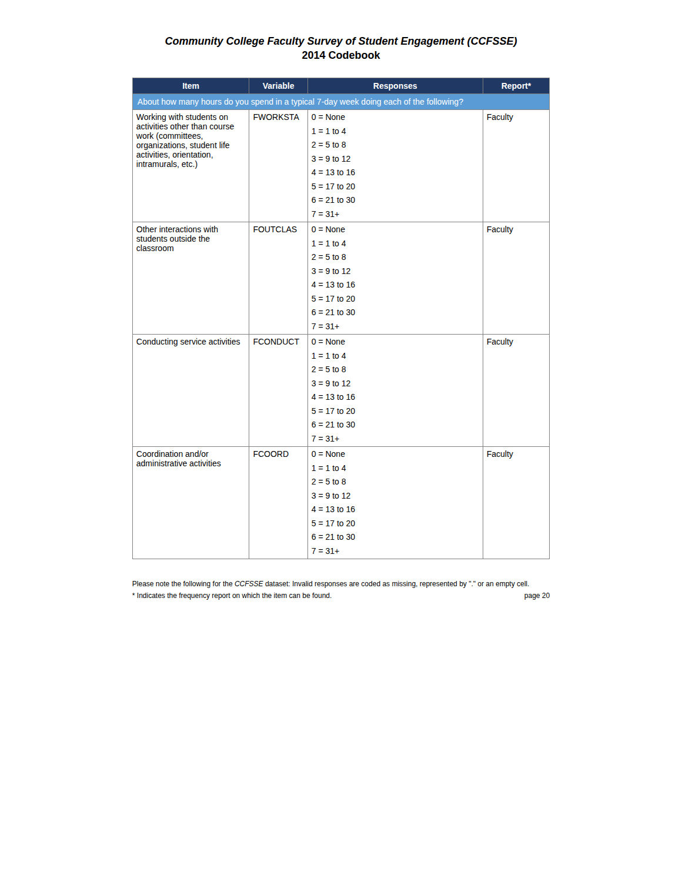Community College Faculty Survey of Student Engagement (CCFSSE)
2014 Codebook
| Item | Variable | Responses | Report* |
| --- | --- | --- | --- |
| About how many hours do you spend in a typical 7-day week doing each of the following? |
| Working with students on activities other than course work (committees, organizations, student life activities, orientation, intramurals, etc.) | FWORKSTA | 0 = None 1 = 1 to 4 2 = 5 to 8 3 = 9 to 12 4 = 13 to 16 5 = 17 to 20 6 = 21 to 30 7 = 31+ | Faculty |
| Other interactions with students outside the classroom | FOUTCLAS | 0 = None 1 = 1 to 4 2 = 5 to 8 3 = 9 to 12 4 = 13 to 16 5 = 17 to 20 6 = 21 to 30 7 = 31+ | Faculty |
| Conducting service activities | FCONDUCT | 0 = None 1 = 1 to 4 2 = 5 to 8 3 = 9 to 12 4 = 13 to 16 5 = 17 to 20 6 = 21 to 30 7 = 31+ | Faculty |
| Coordination and/or administrative activities | FCOORD | 0 = None 1 = 1 to 4 2 = 5 to 8 3 = 9 to 12 4 = 13 to 16 5 = 17 to 20 6 = 21 to 30 7 = 31+ | Faculty |
Please note the following for the CCFSSE dataset: Invalid responses are coded as missing, represented by "." or an empty cell.
* Indicates the frequency report on which the item can be found.
page 20